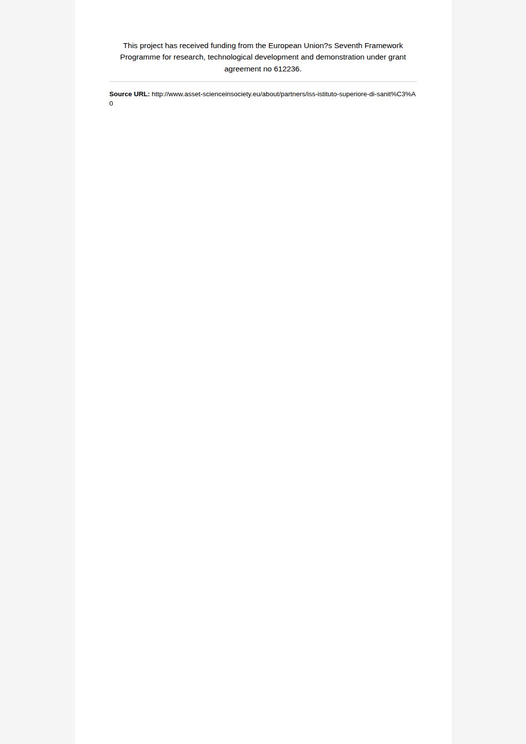This project has received funding from the European Union?s Seventh Framework Programme for research, technological development and demonstration under grant agreement no 612236.
Source URL: http://www.asset-scienceinsociety.eu/about/partners/iss-istituto-superiore-di-sanit%C3%A0